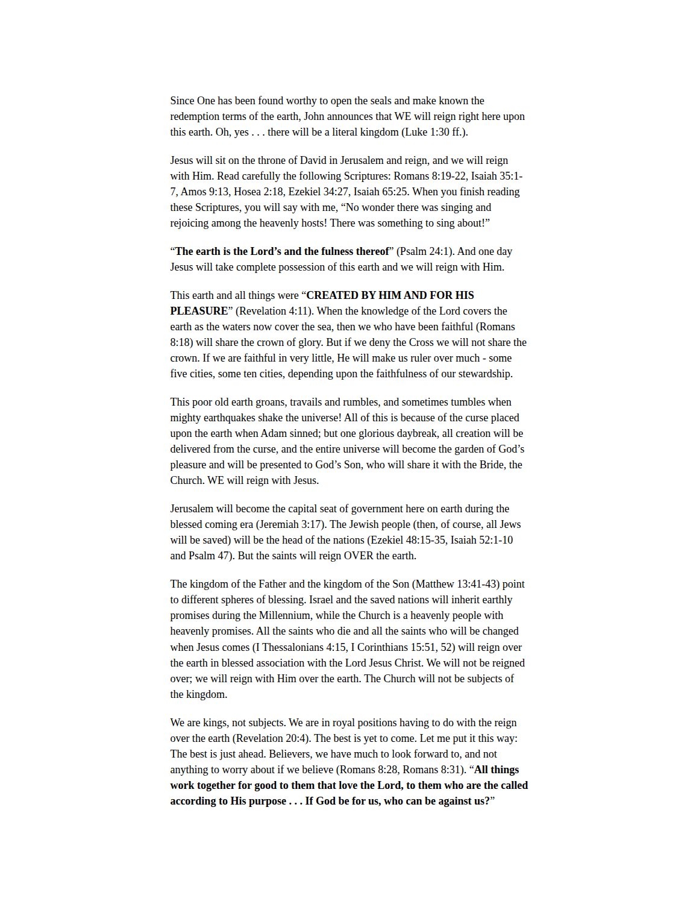Since One has been found worthy to open the seals and make known the redemption terms of the earth, John announces that WE will reign right here upon this earth. Oh, yes . . . there will be a literal kingdom (Luke 1:30 ff.).
Jesus will sit on the throne of David in Jerusalem and reign, and we will reign with Him. Read carefully the following Scriptures: Romans 8:19-22, Isaiah 35:1-7, Amos 9:13, Hosea 2:18, Ezekiel 34:27, Isaiah 65:25. When you finish reading these Scriptures, you will say with me, “No wonder there was singing and rejoicing among the heavenly hosts! There was something to sing about!”
“The earth is the Lord’s and the fulness thereof” (Psalm 24:1). And one day Jesus will take complete possession of this earth and we will reign with Him.
This earth and all things were “CREATED BY HIM AND FOR HIS PLEASURE” (Revelation 4:11). When the knowledge of the Lord covers the earth as the waters now cover the sea, then we who have been faithful (Romans 8:18) will share the crown of glory. But if we deny the Cross we will not share the crown. If we are faithful in very little, He will make us ruler over much - some five cities, some ten cities, depending upon the faithfulness of our stewardship.
This poor old earth groans, travails and rumbles, and sometimes tumbles when mighty earthquakes shake the universe! All of this is because of the curse placed upon the earth when Adam sinned; but one glorious daybreak, all creation will be delivered from the curse, and the entire universe will become the garden of God’s pleasure and will be presented to God’s Son, who will share it with the Bride, the Church. WE will reign with Jesus.
Jerusalem will become the capital seat of government here on earth during the blessed coming era (Jeremiah 3:17). The Jewish people (then, of course, all Jews will be saved) will be the head of the nations (Ezekiel 48:15-35, Isaiah 52:1-10 and Psalm 47). But the saints will reign OVER the earth.
The kingdom of the Father and the kingdom of the Son (Matthew 13:41-43) point to different spheres of blessing. Israel and the saved nations will inherit earthly promises during the Millennium, while the Church is a heavenly people with heavenly promises. All the saints who die and all the saints who will be changed when Jesus comes (I Thessalonians 4:15, I Corinthians 15:51, 52) will reign over the earth in blessed association with the Lord Jesus Christ. We will not be reigned over; we will reign with Him over the earth. The Church will not be subjects of the kingdom.
We are kings, not subjects. We are in royal positions having to do with the reign over the earth (Revelation 20:4). The best is yet to come. Let me put it this way: The best is just ahead. Believers, we have much to look forward to, and not anything to worry about if we believe (Romans 8:28, Romans 8:31). “All things work together for good to them that love the Lord, to them who are the called according to His purpose . . . If God be for us, who can be against us?”